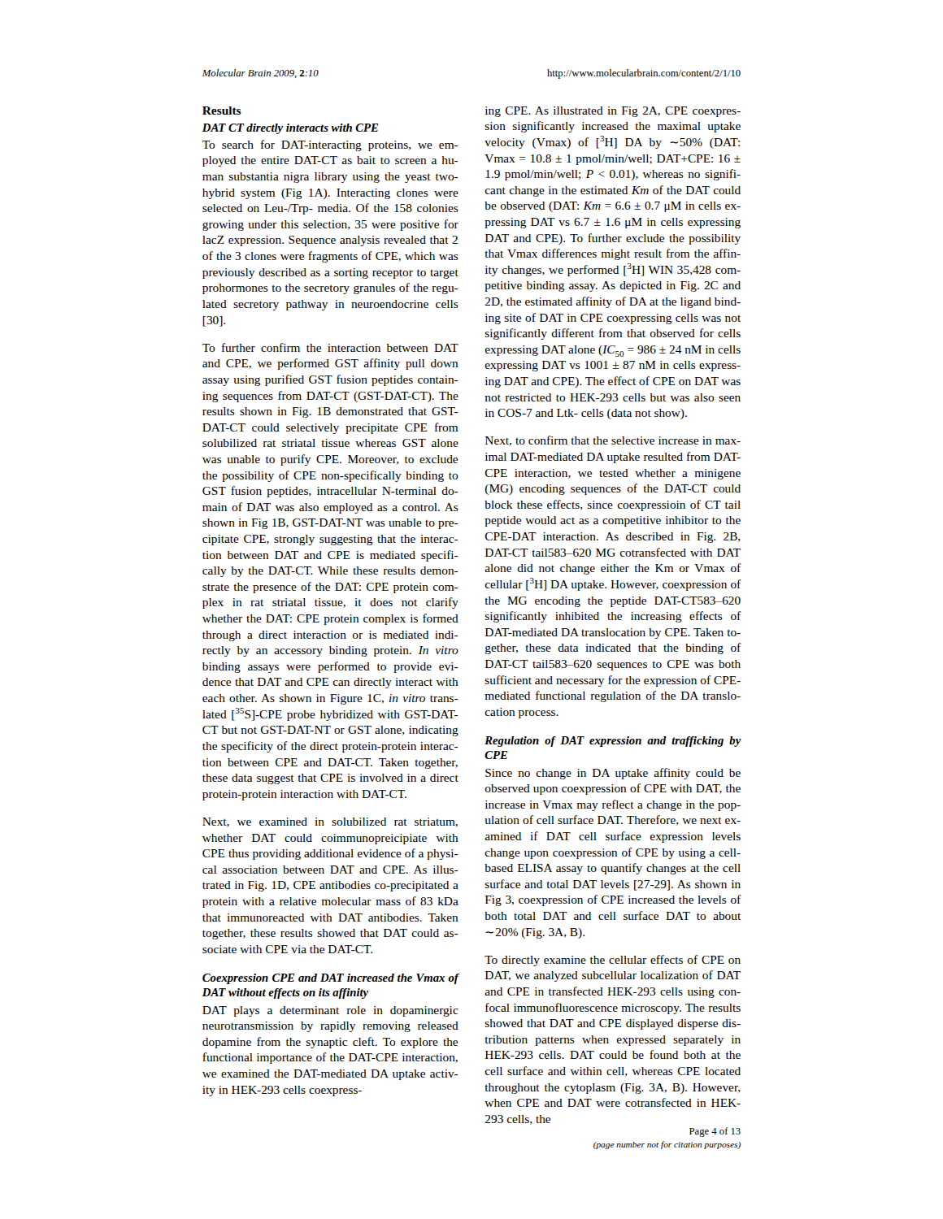Molecular Brain 2009, 2:10
http://www.molecularbrain.com/content/2/1/10
Results
DAT CT directly interacts with CPE
To search for DAT-interacting proteins, we employed the entire DAT-CT as bait to screen a human substantia nigra library using the yeast two-hybrid system (Fig 1A). Interacting clones were selected on Leu-/Trp- media. Of the 158 colonies growing under this selection, 35 were positive for lacZ expression. Sequence analysis revealed that 2 of the 3 clones were fragments of CPE, which was previously described as a sorting receptor to target prohormones to the secretory granules of the regulated secretory pathway in neuroendocrine cells [30].
To further confirm the interaction between DAT and CPE, we performed GST affinity pull down assay using purified GST fusion peptides containing sequences from DAT-CT (GST-DAT-CT). The results shown in Fig. 1B demonstrated that GST-DAT-CT could selectively precipitate CPE from solubilized rat striatal tissue whereas GST alone was unable to purify CPE. Moreover, to exclude the possibility of CPE non-specifically binding to GST fusion peptides, intracellular N-terminal domain of DAT was also employed as a control. As shown in Fig 1B, GST-DAT-NT was unable to precipitate CPE, strongly suggesting that the interaction between DAT and CPE is mediated specifically by the DAT-CT. While these results demonstrate the presence of the DAT: CPE protein complex in rat striatal tissue, it does not clarify whether the DAT: CPE protein complex is formed through a direct interaction or is mediated indirectly by an accessory binding protein. In vitro binding assays were performed to provide evidence that DAT and CPE can directly interact with each other. As shown in Figure 1C, in vitro translated [35S]-CPE probe hybridized with GST-DAT-CT but not GST-DAT-NT or GST alone, indicating the specificity of the direct protein-protein interaction between CPE and DAT-CT. Taken together, these data suggest that CPE is involved in a direct protein-protein interaction with DAT-CT.
Next, we examined in solubilized rat striatum, whether DAT could coimmunopreicipiate with CPE thus providing additional evidence of a physical association between DAT and CPE. As illustrated in Fig. 1D, CPE antibodies co-precipitated a protein with a relative molecular mass of 83 kDa that immunoreacted with DAT antibodies. Taken together, these results showed that DAT could associate with CPE via the DAT-CT.
Coexpression CPE and DAT increased the Vmax of DAT without effects on its affinity
DAT plays a determinant role in dopaminergic neurotransmission by rapidly removing released dopamine from the synaptic cleft. To explore the functional importance of the DAT-CPE interaction, we examined the DAT-mediated DA uptake activity in HEK-293 cells coexpress-
ing CPE. As illustrated in Fig 2A, CPE coexpression significantly increased the maximal uptake velocity (Vmax) of [3H] DA by ∼50% (DAT: Vmax = 10.8 ± 1 pmol/min/well; DAT+CPE: 16 ± 1.9 pmol/min/well; P < 0.01), whereas no significant change in the estimated Km of the DAT could be observed (DAT: Km = 6.6 ± 0.7 μM in cells expressing DAT vs 6.7 ± 1.6 μM in cells expressing DAT and CPE). To further exclude the possibility that Vmax differences might result from the affinity changes, we performed [3H] WIN 35,428 competitive binding assay. As depicted in Fig. 2C and 2D, the estimated affinity of DA at the ligand binding site of DAT in CPE coexpressing cells was not significantly different from that observed for cells expressing DAT alone (IC50 = 986 ± 24 nM in cells expressing DAT vs 1001 ± 87 nM in cells expressing DAT and CPE). The effect of CPE on DAT was not restricted to HEK-293 cells but was also seen in COS-7 and Ltk- cells (data not show).
Next, to confirm that the selective increase in maximal DAT-mediated DA uptake resulted from DAT-CPE interaction, we tested whether a minigene (MG) encoding sequences of the DAT-CT could block these effects, since coexpressioin of CT tail peptide would act as a competitive inhibitor to the CPE-DAT interaction. As described in Fig. 2B, DAT-CT tail583–620 MG cotransfected with DAT alone did not change either the Km or Vmax of cellular [3H] DA uptake. However, coexpression of the MG encoding the peptide DAT-CT583–620 significantly inhibited the increasing effects of DAT-mediated DA translocation by CPE. Taken together, these data indicated that the binding of DAT-CT tail583–620 sequences to CPE was both sufficient and necessary for the expression of CPE-mediated functional regulation of the DA translocation process.
Regulation of DAT expression and trafficking by CPE
Since no change in DA uptake affinity could be observed upon coexpression of CPE with DAT, the increase in Vmax may reflect a change in the population of cell surface DAT. Therefore, we next examined if DAT cell surface expression levels change upon coexpression of CPE by using a cell-based ELISA assay to quantify changes at the cell surface and total DAT levels [27-29]. As shown in Fig 3, coexpression of CPE increased the levels of both total DAT and cell surface DAT to about ∼20% (Fig. 3A, B).
To directly examine the cellular effects of CPE on DAT, we analyzed subcellular localization of DAT and CPE in transfected HEK-293 cells using confocal immunofluorescence microscopy. The results showed that DAT and CPE displayed disperse distribution patterns when expressed separately in HEK-293 cells. DAT could be found both at the cell surface and within cell, whereas CPE located throughout the cytoplasm (Fig. 3A, B). However, when CPE and DAT were cotransfected in HEK-293 cells, the
Page 4 of 13
(page number not for citation purposes)